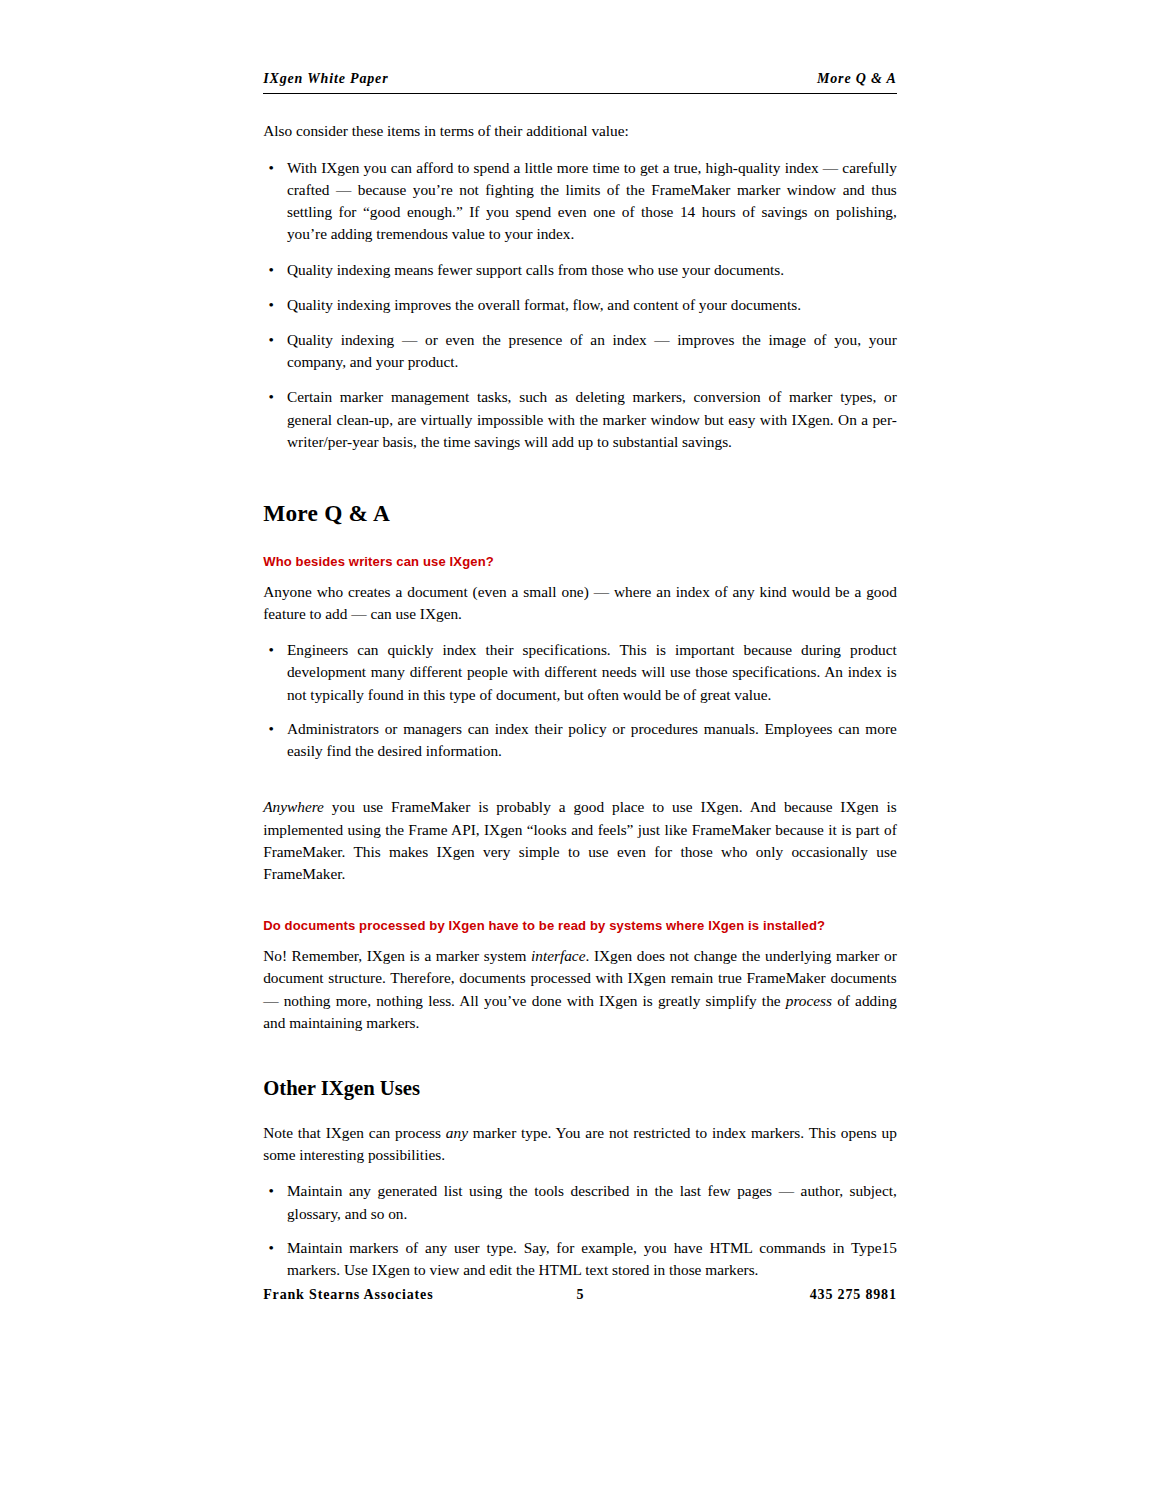IXgen White Paper
More Q & A
Also consider these items in terms of their additional value:
With IXgen you can afford to spend a little more time to get a true, high-quality index — carefully crafted — because you’re not fighting the limits of the FrameMaker marker window and thus settling for “good enough.” If you spend even one of those 14 hours of savings on polishing, you’re adding tremendous value to your index.
Quality indexing means fewer support calls from those who use your documents.
Quality indexing improves the overall format, flow, and content of your documents.
Quality indexing — or even the presence of an index — improves the image of you, your company, and your product.
Certain marker management tasks, such as deleting markers, conversion of marker types, or general clean-up, are virtually impossible with the marker window but easy with IXgen. On a per-writer/per-year basis, the time savings will add up to substantial savings.
More Q & A
Who besides writers can use IXgen?
Anyone who creates a document (even a small one) — where an index of any kind would be a good feature to add — can use IXgen.
Engineers can quickly index their specifications. This is important because during product development many different people with different needs will use those specifications. An index is not typically found in this type of document, but often would be of great value.
Administrators or managers can index their policy or procedures manuals. Employees can more easily find the desired information.
Anywhere you use FrameMaker is probably a good place to use IXgen. And because IXgen is implemented using the Frame API, IXgen “looks and feels” just like FrameMaker because it is part of FrameMaker. This makes IXgen very simple to use even for those who only occasionally use FrameMaker.
Do documents processed by IXgen have to be read by systems where IXgen is installed?
No! Remember, IXgen is a marker system interface. IXgen does not change the underlying marker or document structure. Therefore, documents processed with IXgen remain true FrameMaker documents — nothing more, nothing less. All you’ve done with IXgen is greatly simplify the process of adding and maintaining markers.
Other IXgen Uses
Note that IXgen can process any marker type. You are not restricted to index markers. This opens up some interesting possibilities.
Maintain any generated list using the tools described in the last few pages — author, subject, glossary, and so on.
Maintain markers of any user type. Say, for example, you have HTML commands in Type15 markers. Use IXgen to view and edit the HTML text stored in those markers.
Frank Stearns Associates
5
435 275 8981